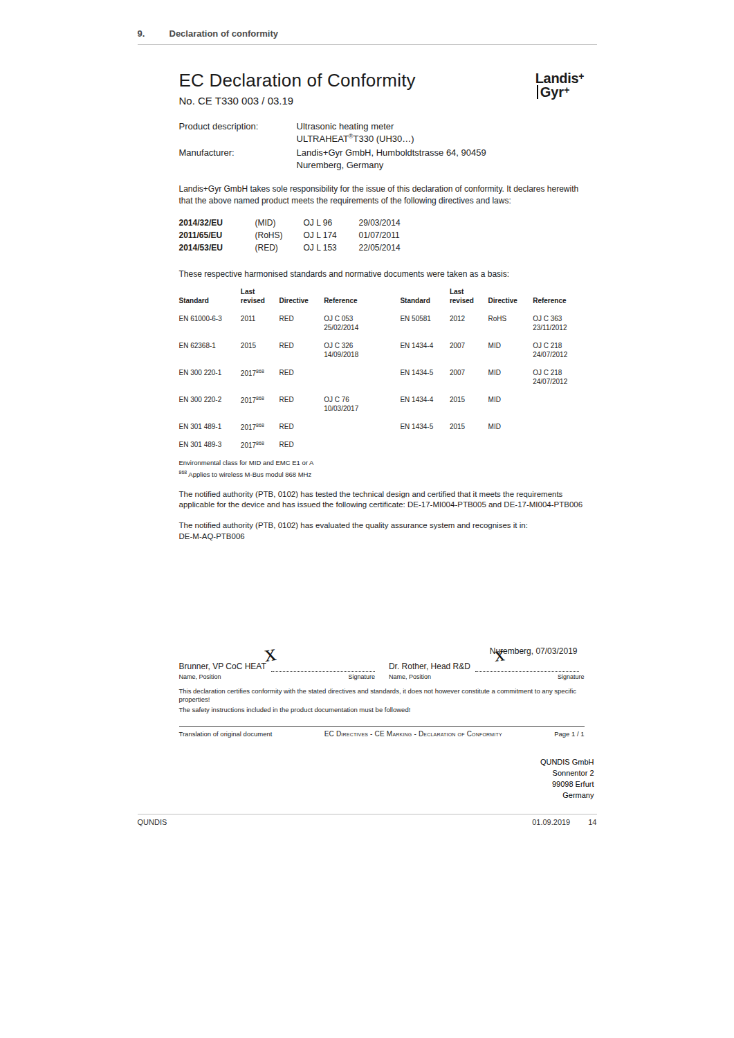9. Declaration of conformity
EC Declaration of Conformity
No. CE T330 003 / 03.19
Landis+
Gyr+
Product description:
Ultrasonic heating meter
ULTRAHEAT®T330 (UH30…)
Manufacturer:
Landis+Gyr GmbH, Humboldtstrasse 64, 90459
Nuremberg, Germany
Landis+Gyr GmbH takes sole responsibility for the issue of this declaration of conformity. It declares herewith that the above named product meets the requirements of the following directives and laws:
2014/32/EU
(MID)
OJ L 96
29/03/2014
2011/65/EU
(RoHS)
OJ L 174
01/07/2011
2014/53/EU
(RED)
OJ L 153
22/05/2014
These respective harmonised standards and normative documents were taken as a basis:
| Standard | Last revised | Directive | Reference | | Standard | Last revised | Directive | Reference |
| --- | --- | --- | --- | --- | --- | --- | --- | --- |
| EN 61000-6-3 | 2011 | RED | OJ C 053 25/02/2014 | | EN 50581 | 2012 | RoHS | OJ C 363 23/11/2012 |
| EN 62368-1 | 2015 | RED | OJ C 326 14/09/2018 | | EN 1434-4 | 2007 | MID | OJ C 218 24/07/2012 |
| EN 300 220-1 | 2017 868 | RED | | | EN 1434-5 | 2007 | MID | OJ C 218 24/07/2012 |
| EN 300 220-2 | 2017 868 | RED | OJ C 76 10/03/2017 | | EN 1434-4 | 2015 | MID | |
| EN 301 489-1 | 2017 868 | RED | | | EN 1434-5 | 2015 | MID | |
| EN 301 489-3 | 2017 868 | RED | | | | | | |
Environmental class for MID and EMC E1 or A
868 Applies to wireless M-Bus modul 868 MHz
The notified authority (PTB, 0102) has tested the technical design and certified that it meets the requirements applicable for the device and has issued the following certificate: DE-17-MI004-PTB005 and DE-17-MI004-PTB006
The notified authority (PTB, 0102) has evaluated the quality assurance system and recognises it in:
DE-M-AQ-PTB006
Nuremberg, 07/03/2019
 x 
Brunner, VP CoC HEAT
Name, Position Signature
 x 
Dr. Rother, Head R&D
Name, Position Signature
This declaration certifies conformity with the stated directives and standards, it does not however constitute a commitment to any specific properties!
The safety instructions included in the product documentation must be followed!
Translation of original document
EC Directives - CE Marking - Declaration of Conformity
Page 1 / 1
QUNDIS GmbH
Sonnentor 2
99098 Erfurt
Germany
QUNDIS
01.09.201914